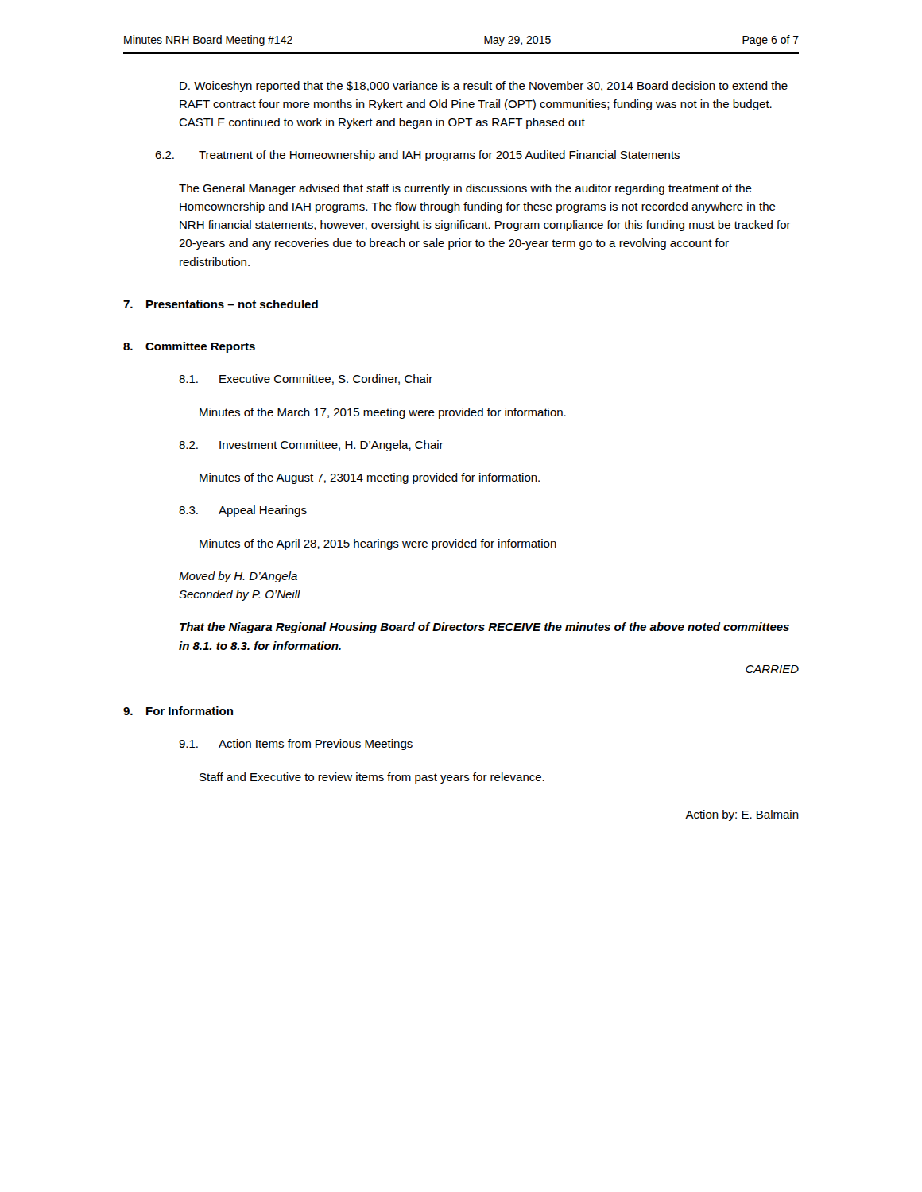Minutes NRH Board Meeting #142 May 29, 2015 Page 6 of 7
D. Woiceshyn reported that the $18,000 variance is a result of the November 30, 2014 Board decision to extend the RAFT contract four more months in Rykert and Old Pine Trail (OPT) communities; funding was not in the budget. CASTLE continued to work in Rykert and began in OPT as RAFT phased out
6.2. Treatment of the Homeownership and IAH programs for 2015 Audited Financial Statements
The General Manager advised that staff is currently in discussions with the auditor regarding treatment of the Homeownership and IAH programs. The flow through funding for these programs is not recorded anywhere in the NRH financial statements, however, oversight is significant. Program compliance for this funding must be tracked for 20-years and any recoveries due to breach or sale prior to the 20-year term go to a revolving account for redistribution.
7. Presentations – not scheduled
8. Committee Reports
8.1. Executive Committee, S. Cordiner, Chair
Minutes of the March 17, 2015 meeting were provided for information.
8.2. Investment Committee, H. D’Angela, Chair
Minutes of the August 7, 23014 meeting provided for information.
8.3. Appeal Hearings
Minutes of the April 28, 2015 hearings were provided for information
Moved by H. D’Angela
Seconded by P. O’Neill
That the Niagara Regional Housing Board of Directors RECEIVE the minutes of the above noted committees in 8.1. to 8.3. for information.
CARRIED
9. For Information
9.1. Action Items from Previous Meetings
Staff and Executive to review items from past years for relevance.
Action by: E. Balmain